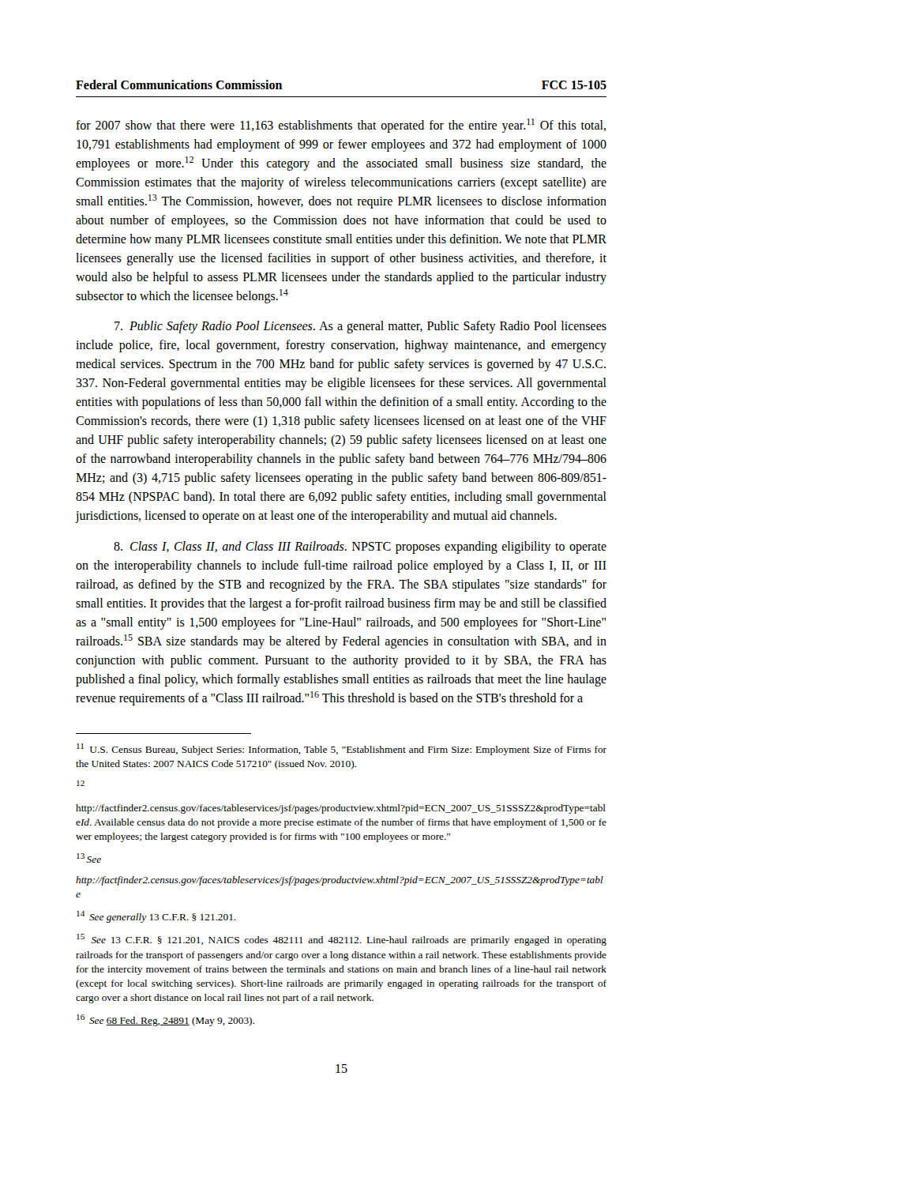Federal Communications Commission
FCC 15-105
for 2007 show that there were 11,163 establishments that operated for the entire year.11 Of this total, 10,791 establishments had employment of 999 or fewer employees and 372 had employment of 1000 employees or more.12 Under this category and the associated small business size standard, the Commission estimates that the majority of wireless telecommunications carriers (except satellite) are small entities.13 The Commission, however, does not require PLMR licensees to disclose information about number of employees, so the Commission does not have information that could be used to determine how many PLMR licensees constitute small entities under this definition. We note that PLMR licensees generally use the licensed facilities in support of other business activities, and therefore, it would also be helpful to assess PLMR licensees under the standards applied to the particular industry subsector to which the licensee belongs.14
7. Public Safety Radio Pool Licensees. As a general matter, Public Safety Radio Pool licensees include police, fire, local government, forestry conservation, highway maintenance, and emergency medical services. Spectrum in the 700 MHz band for public safety services is governed by 47 U.S.C. 337. Non-Federal governmental entities may be eligible licensees for these services. All governmental entities with populations of less than 50,000 fall within the definition of a small entity. According to the Commission's records, there were (1) 1,318 public safety licensees licensed on at least one of the VHF and UHF public safety interoperability channels; (2) 59 public safety licensees licensed on at least one of the narrowband interoperability channels in the public safety band between 764–776 MHz/794–806 MHz; and (3) 4,715 public safety licensees operating in the public safety band between 806-809/851-854 MHz (NPSPAC band). In total there are 6,092 public safety entities, including small governmental jurisdictions, licensed to operate on at least one of the interoperability and mutual aid channels.
8. Class I, Class II, and Class III Railroads. NPSTC proposes expanding eligibility to operate on the interoperability channels to include full-time railroad police employed by a Class I, II, or III railroad, as defined by the STB and recognized by the FRA. The SBA stipulates "size standards" for small entities. It provides that the largest a for-profit railroad business firm may be and still be classified as a "small entity" is 1,500 employees for "Line-Haul" railroads, and 500 employees for "Short-Line" railroads.15 SBA size standards may be altered by Federal agencies in consultation with SBA, and in conjunction with public comment. Pursuant to the authority provided to it by SBA, the FRA has published a final policy, which formally establishes small entities as railroads that meet the line haulage revenue requirements of a "Class III railroad."16 This threshold is based on the STB's threshold for a
11 U.S. Census Bureau, Subject Series: Information, Table 5, "Establishment and Firm Size: Employment Size of Firms for the United States: 2007 NAICS Code 517210" (issued Nov. 2010).
12
http://factfinder2.census.gov/faces/tableservices/jsf/pages/productview.xhtml?pid=ECN_2007_US_51SSSZ2&prodType=tableId. Available census data do not provide a more precise estimate of the number of firms that have employment of 1,500 or fewer employees; the largest category provided is for firms with "100 employees or more."
13 See
http://factfinder2.census.gov/faces/tableservices/jsf/pages/productview.xhtml?pid=ECN_2007_US_51SSSZ2&prodType=table
14 See generally 13 C.F.R. § 121.201.
15 See 13 C.F.R. § 121.201, NAICS codes 482111 and 482112. Line-haul railroads are primarily engaged in operating railroads for the transport of passengers and/or cargo over a long distance within a rail network. These establishments provide for the intercity movement of trains between the terminals and stations on main and branch lines of a line-haul rail network (except for local switching services). Short-line railroads are primarily engaged in operating railroads for the transport of cargo over a short distance on local rail lines not part of a rail network.
16 See 68 Fed. Reg, 24891 (May 9, 2003).
15